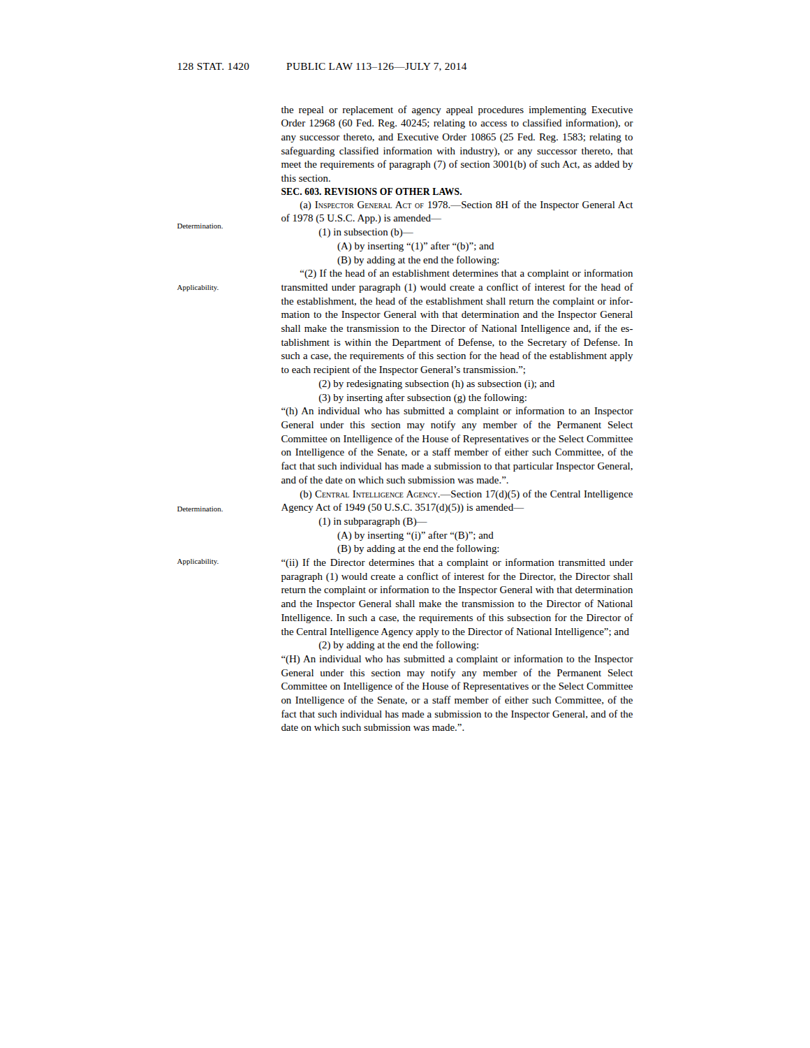128 STAT. 1420 PUBLIC LAW 113–126—JULY 7, 2014
Determination.
Applicability.
Determination.
Applicability.
the repeal or replacement of agency appeal procedures implementing Executive Order 12968 (60 Fed. Reg. 40245; relating to access to classified information), or any successor thereto, and Executive Order 10865 (25 Fed. Reg. 1583; relating to safeguarding classified information with industry), or any successor thereto, that meet the requirements of paragraph (7) of section 3001(b) of such Act, as added by this section.
SEC. 603. REVISIONS OF OTHER LAWS.
(a) Inspector General Act of 1978.—Section 8H of the Inspector General Act of 1978 (5 U.S.C. App.) is amended—
(1) in subsection (b)—
(A) by inserting “(1)” after “(b)”; and
(B) by adding at the end the following:
“(2) If the head of an establishment determines that a complaint or information transmitted under paragraph (1) would create a conflict of interest for the head of the establishment, the head of the establishment shall return the complaint or information to the Inspector General with that determination and the Inspector General shall make the transmission to the Director of National Intelligence and, if the establishment is within the Department of Defense, to the Secretary of Defense. In such a case, the requirements of this section for the head of the establishment apply to each recipient of the Inspector General’s transmission.”;
(2) by redesignating subsection (h) as subsection (i); and
(3) by inserting after subsection (g) the following:
“(h) An individual who has submitted a complaint or information to an Inspector General under this section may notify any member of the Permanent Select Committee on Intelligence of the House of Representatives or the Select Committee on Intelligence of the Senate, or a staff member of either such Committee, of the fact that such individual has made a submission to that particular Inspector General, and of the date on which such submission was made.”.
(b) Central Intelligence Agency.—Section 17(d)(5) of the Central Intelligence Agency Act of 1949 (50 U.S.C. 3517(d)(5)) is amended—
(1) in subparagraph (B)—
(A) by inserting “(i)” after “(B)”; and
(B) by adding at the end the following:
“(ii) If the Director determines that a complaint or information transmitted under paragraph (1) would create a conflict of interest for the Director, the Director shall return the complaint or information to the Inspector General with that determination and the Inspector General shall make the transmission to the Director of National Intelligence. In such a case, the requirements of this subsection for the Director of the Central Intelligence Agency apply to the Director of National Intelligence”; and
(2) by adding at the end the following:
“(H) An individual who has submitted a complaint or information to the Inspector General under this section may notify any member of the Permanent Select Committee on Intelligence of the House of Representatives or the Select Committee on Intelligence of the Senate, or a staff member of either such Committee, of the fact that such individual has made a submission to the Inspector General, and of the date on which such submission was made.”.